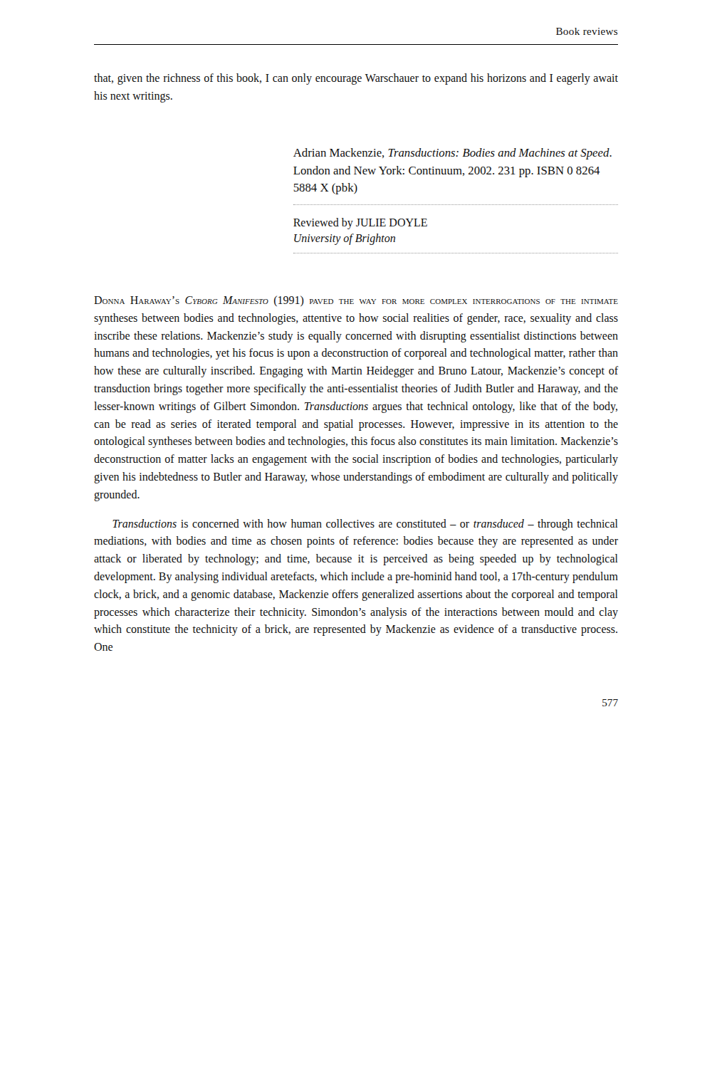Book reviews
that, given the richness of this book, I can only encourage Warschauer to expand his horizons and I eagerly await his next writings.
Adrian Mackenzie, Transductions: Bodies and Machines at Speed. London and New York: Continuum, 2002. 231 pp. ISBN 0 8264 5884 X (pbk)
Reviewed by JULIE DOYLE University of Brighton
Donna Haraway’s Cyborg Manifesto (1991) paved the way for more complex interrogations of the intimate syntheses between bodies and technologies, attentive to how social realities of gender, race, sexuality and class inscribe these relations. Mackenzie’s study is equally concerned with disrupting essentialist distinctions between humans and technologies, yet his focus is upon a deconstruction of corporeal and technological matter, rather than how these are culturally inscribed. Engaging with Martin Heidegger and Bruno Latour, Mackenzie’s concept of transduction brings together more specifically the anti-essentialist theories of Judith Butler and Haraway, and the lesser-known writings of Gilbert Simondon. Transductions argues that technical ontology, like that of the body, can be read as series of iterated temporal and spatial processes. However, impressive in its attention to the ontological syntheses between bodies and technologies, this focus also constitutes its main limitation. Mackenzie’s deconstruction of matter lacks an engagement with the social inscription of bodies and technologies, particularly given his indebtedness to Butler and Haraway, whose understandings of embodiment are culturally and politically grounded.
Transductions is concerned with how human collectives are constituted – or transduced – through technical mediations, with bodies and time as chosen points of reference: bodies because they are represented as under attack or liberated by technology; and time, because it is perceived as being speeded up by technological development. By analysing individual aretefacts, which include a pre-hominid hand tool, a 17th-century pendulum clock, a brick, and a genomic database, Mackenzie offers generalized assertions about the corporeal and temporal processes which characterize their technicity. Simondon’s analysis of the interactions between mould and clay which constitute the technicity of a brick, are represented by Mackenzie as evidence of a transductive process. One
577